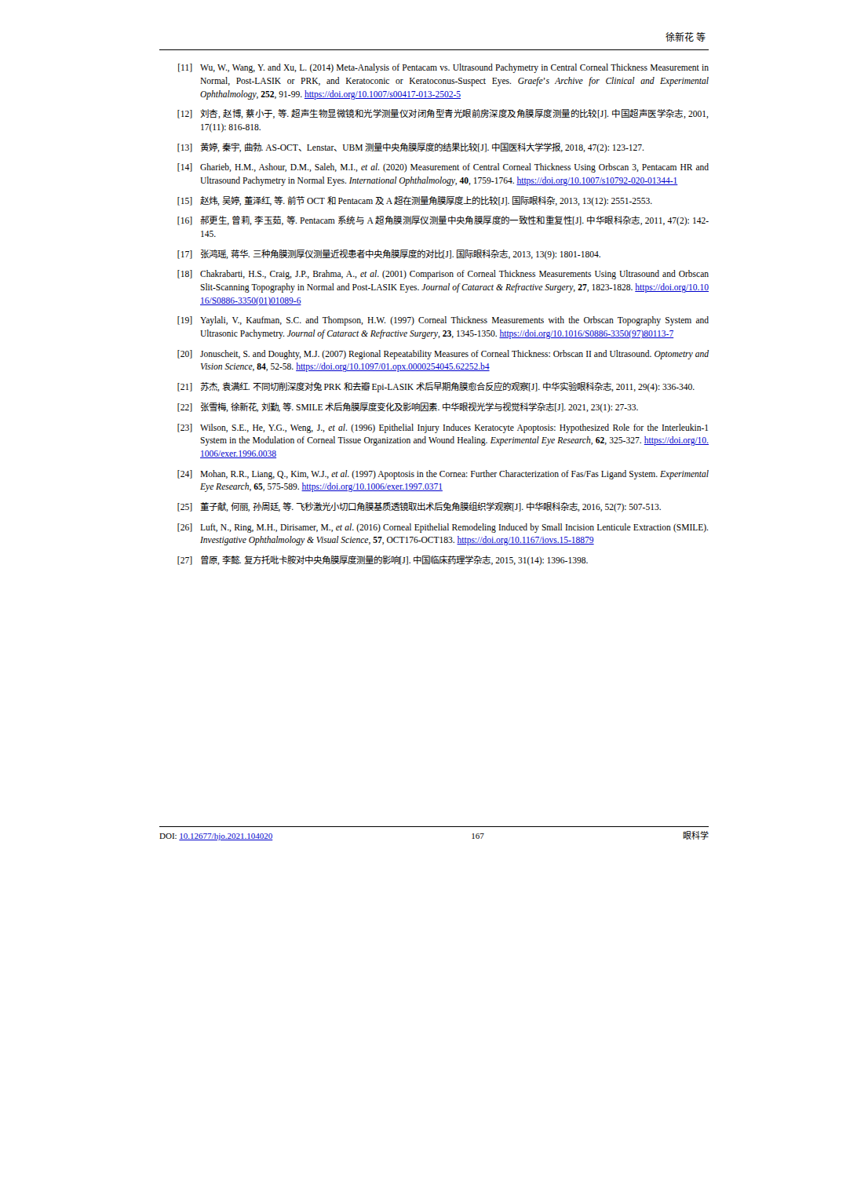徐新花 等
[11] Wu, W., Wang, Y. and Xu, L. (2014) Meta-Analysis of Pentacam vs. Ultrasound Pachymetry in Central Corneal Thickness Measurement in Normal, Post-LASIK or PRK, and Keratoconic or Keratoconus-Suspect Eyes. Graefe’s Archive for Clinical and Experimental Ophthalmology, 252, 91-99. https://doi.org/10.1007/s00417-013-2502-5
[12] 刘杏, 赵博, 蔡小于, 等. 超声生物显微镜和光学测量仪对闭角型青光眼前房深度及角膜厚度测量的比较[J]. 中国超声医学杂志, 2001, 17(11): 816-818.
[13] 黄婷, 秦宇, 曲勃. AS-OCT、Lenstar、UBM 测量中央角膜厚度的结果比较[J]. 中国医科大学学报, 2018, 47(2): 123-127.
[14] Gharieb, H.M., Ashour, D.M., Saleh, M.I., et al. (2020) Measurement of Central Corneal Thickness Using Orbscan 3, Pentacam HR and Ultrasound Pachymetry in Normal Eyes. International Ophthalmology, 40, 1759-1764. https://doi.org/10.1007/s10792-020-01344-1
[15] 赵炜, 吴婷, 董泽红, 等. 前节 OCT 和 Pentacam 及 A 超在测量角膜厚度上的比较[J]. 国际眼科杂, 2013, 13(12): 2551-2553.
[16] 郝更生, 曾莉, 李玉茹, 等. Pentacam 系统与 A 超角膜测厚仪测量中央角膜厚度的一致性和重复性[J]. 中华眼科杂志, 2011, 47(2): 142-145.
[17] 张鸿瑶, 蒋华. 三种角膜测厚仪测量近视患者中央角膜厚度的对比[J]. 国际眼科杂志, 2013, 13(9): 1801-1804.
[18] Chakrabarti, H.S., Craig, J.P., Brahma, A., et al. (2001) Comparison of Corneal Thickness Measurements Using Ultrasound and Orbscan Slit-Scanning Topography in Normal and Post-LASIK Eyes. Journal of Cataract & Refractive Surgery, 27, 1823-1828. https://doi.org/10.1016/S0886-3350(01)01089-6
[19] Yaylali, V., Kaufman, S.C. and Thompson, H.W. (1997) Corneal Thickness Measurements with the Orbscan Topography System and Ultrasonic Pachymetry. Journal of Cataract & Refractive Surgery, 23, 1345-1350. https://doi.org/10.1016/S0886-3350(97)80113-7
[20] Jonuscheit, S. and Doughty, M.J. (2007) Regional Repeatability Measures of Corneal Thickness: Orbscan II and Ultrasound. Optometry and Vision Science, 84, 52-58. https://doi.org/10.1097/01.opx.0000254045.62252.b4
[21] 苏杰, 袁满红. 不同切削深度对兔 PRK 和去瓣 Epi-LASIK 术后早期角膜愈合反应的观察[J]. 中华实验眼科杂志, 2011, 29(4): 336-340.
[22] 张雪梅, 徐新花, 刘勤, 等. SMILE 术后角膜厚度变化及影响因素. 中华眼视光学与视觉科学杂志[J]. 2021, 23(1): 27-33.
[23] Wilson, S.E., He, Y.G., Weng, J., et al. (1996) Epithelial Injury Induces Keratocyte Apoptosis: Hypothesized Role for the Interleukin-1 System in the Modulation of Corneal Tissue Organization and Wound Healing. Experimental Eye Research, 62, 325-327. https://doi.org/10.1006/exer.1996.0038
[24] Mohan, R.R., Liang, Q., Kim, W.J., et al. (1997) Apoptosis in the Cornea: Further Characterization of Fas/Fas Ligand System. Experimental Eye Research, 65, 575-589. https://doi.org/10.1006/exer.1997.0371
[25] 董子献, 何丽, 孙周廷, 等. 飞秒激光小切口角膜基质透镜取出术后兔角膜组织学观察[J]. 中华眼科杂志, 2016, 52(7): 507-513.
[26] Luft, N., Ring, M.H., Dirisamer, M., et al. (2016) Corneal Epithelial Remodeling Induced by Small Incision Lenticule Extraction (SMILE). Investigative Ophthalmology & Visual Science, 57, OCT176-OCT183. https://doi.org/10.1167/iovs.15-18879
[27] 曾原, 李懿. 复方托吡卡胺对中央角膜厚度测量的影响[J]. 中国临床药理学杂志, 2015, 31(14): 1396-1398.
DOI: 10.12677/hjo.2021.104020 167 眼科学